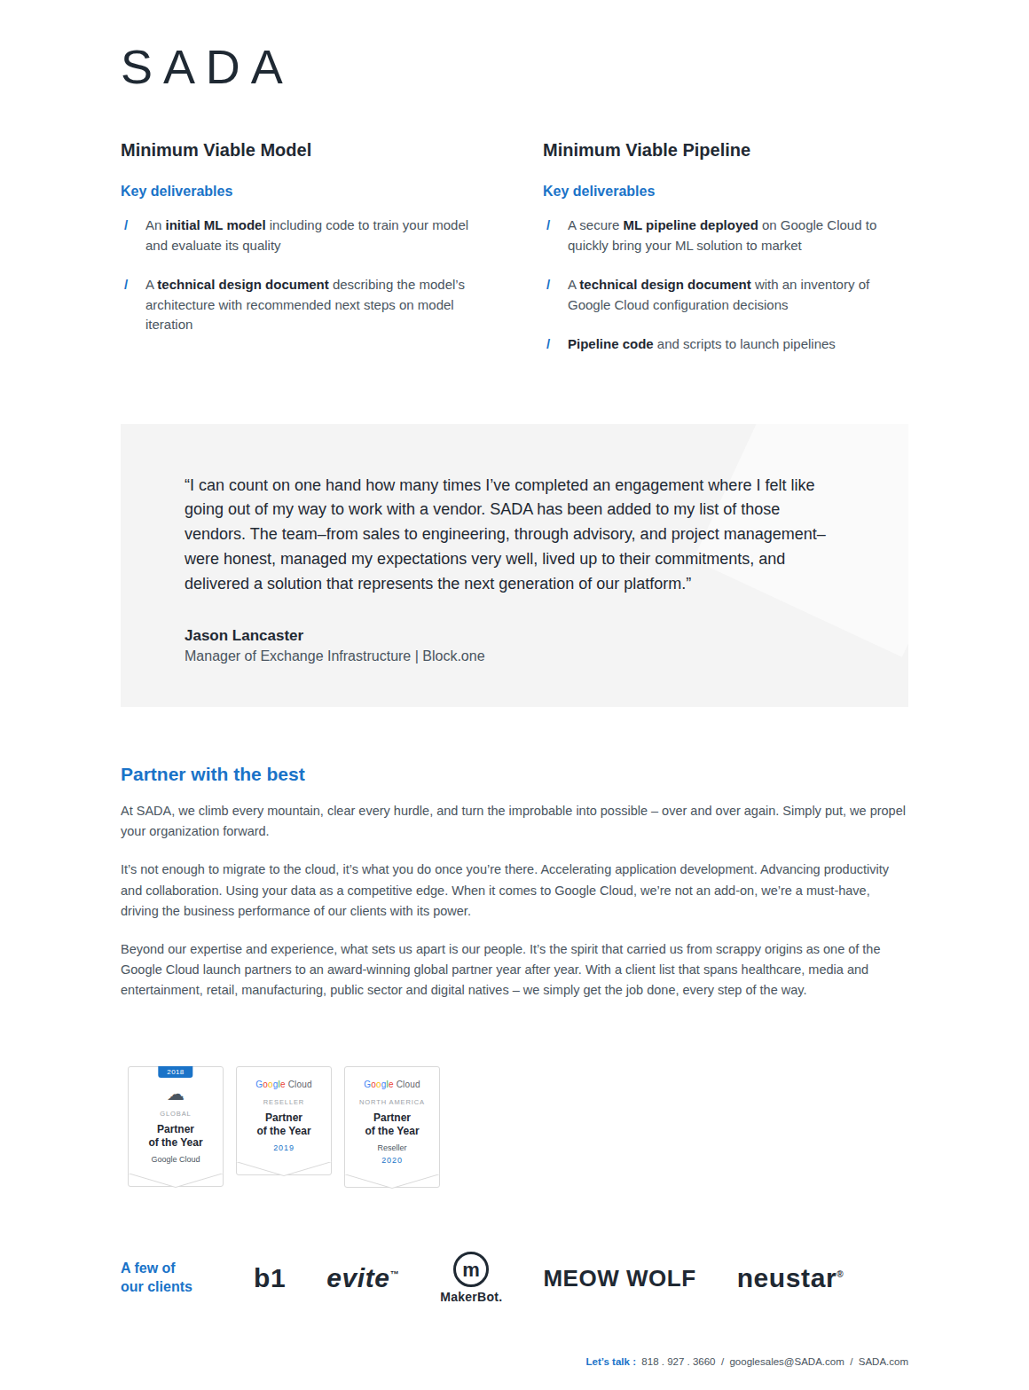SADA
Minimum Viable Model
Key deliverables
An initial ML model including code to train your model and evaluate its quality
A technical design document describing the model’s architecture with recommended next steps on model iteration
Minimum Viable Pipeline
Key deliverables
A secure ML pipeline deployed on Google Cloud to quickly bring your ML solution to market
A technical design document with an inventory of Google Cloud configuration decisions
Pipeline code and scripts to launch pipelines
“I can count on one hand how many times I’ve completed an engagement where I felt like going out of my way to work with a vendor. SADA has been added to my list of those vendors. The team–from sales to engineering, through advisory, and project management–were honest, managed my expectations very well, lived up to their commitments, and delivered a solution that represents the next generation of our platform.”
Jason Lancaster
Manager of Exchange Infrastructure | Block.one
Partner with the best
At SADA, we climb every mountain, clear every hurdle, and turn the improbable into possible – over and over again. Simply put, we propel your organization forward.
It’s not enough to migrate to the cloud, it’s what you do once you’re there. Accelerating application development. Advancing productivity and collaboration. Using your data as a competitive edge. When it comes to Google Cloud, we’re not an add-on, we’re a must-have, driving the business performance of our clients with its power.
Beyond our expertise and experience, what sets us apart is our people. It’s the spirit that carried us from scrappy origins as one of the Google Cloud launch partners to an award-winning global partner year after year. With a client list that spans healthcare, media and entertainment, retail, manufacturing, public sector and digital natives – we simply get the job done, every step of the way.
2018
☁
Global
Partner
of the Year
Google Cloud
Google Cloud
Reseller
Partner
of the Year
2019
Google Cloud
North America
Partner
of the Year
Reseller
2020
A few of
our clients
b1 evite™ m MakerBot. MEOW WOLF neustar®
Let’s talk : 818 . 927 . 3660 / googlesales@SADA.com / SADA.com